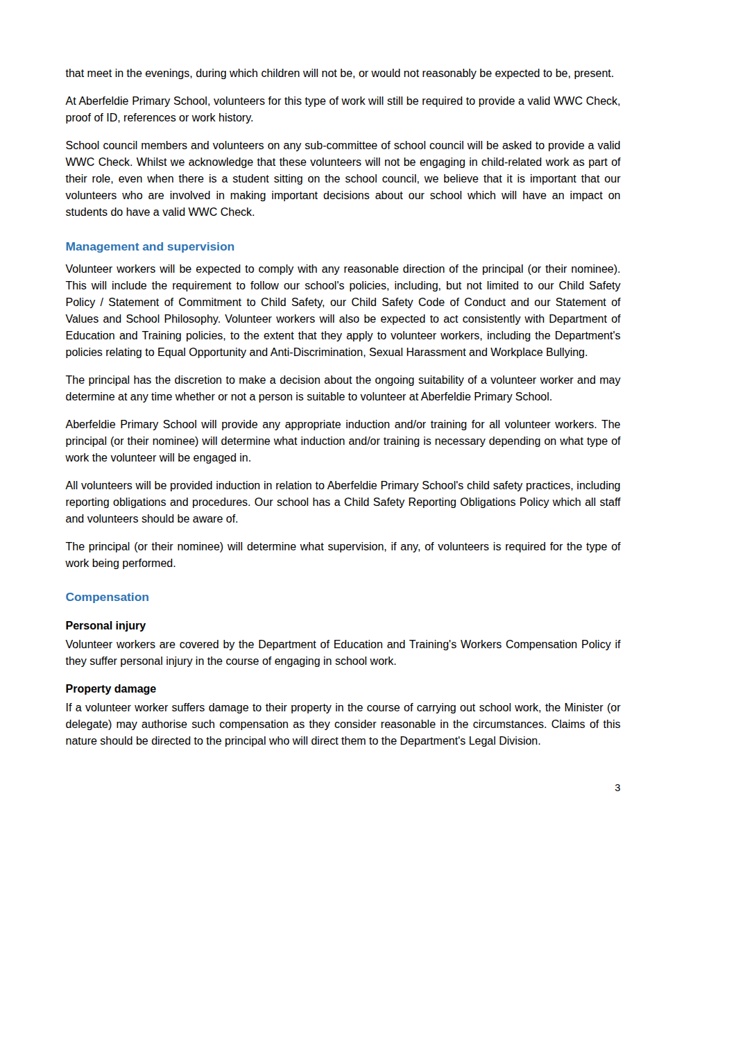that meet in the evenings, during which children will not be, or would not reasonably be expected to be, present.
At Aberfeldie Primary School, volunteers for this type of work will still be required to provide a valid WWC Check, proof of ID, references or work history.
School council members and volunteers on any sub-committee of school council will be asked to provide a valid WWC Check. Whilst we acknowledge that these volunteers will not be engaging in child-related work as part of their role, even when there is a student sitting on the school council, we believe that it is important that our volunteers who are involved in making important decisions about our school which will have an impact on students do have a valid WWC Check.
Management and supervision
Volunteer workers will be expected to comply with any reasonable direction of the principal (or their nominee). This will include the requirement to follow our school's policies, including, but not limited to our Child Safety Policy / Statement of Commitment to Child Safety, our Child Safety Code of Conduct and our Statement of Values and School Philosophy. Volunteer workers will also be expected to act consistently with Department of Education and Training policies, to the extent that they apply to volunteer workers, including the Department's policies relating to Equal Opportunity and Anti-Discrimination, Sexual Harassment and Workplace Bullying.
The principal has the discretion to make a decision about the ongoing suitability of a volunteer worker and may determine at any time whether or not a person is suitable to volunteer at Aberfeldie Primary School.
Aberfeldie Primary School will provide any appropriate induction and/or training for all volunteer workers. The principal (or their nominee) will determine what induction and/or training is necessary depending on what type of work the volunteer will be engaged in.
All volunteers will be provided induction in relation to Aberfeldie Primary School's child safety practices, including reporting obligations and procedures. Our school has a Child Safety Reporting Obligations Policy which all staff and volunteers should be aware of.
The principal (or their nominee) will determine what supervision, if any, of volunteers is required for the type of work being performed.
Compensation
Personal injury
Volunteer workers are covered by the Department of Education and Training's Workers Compensation Policy if they suffer personal injury in the course of engaging in school work.
Property damage
If a volunteer worker suffers damage to their property in the course of carrying out school work, the Minister (or delegate) may authorise such compensation as they consider reasonable in the circumstances. Claims of this nature should be directed to the principal who will direct them to the Department's Legal Division.
3